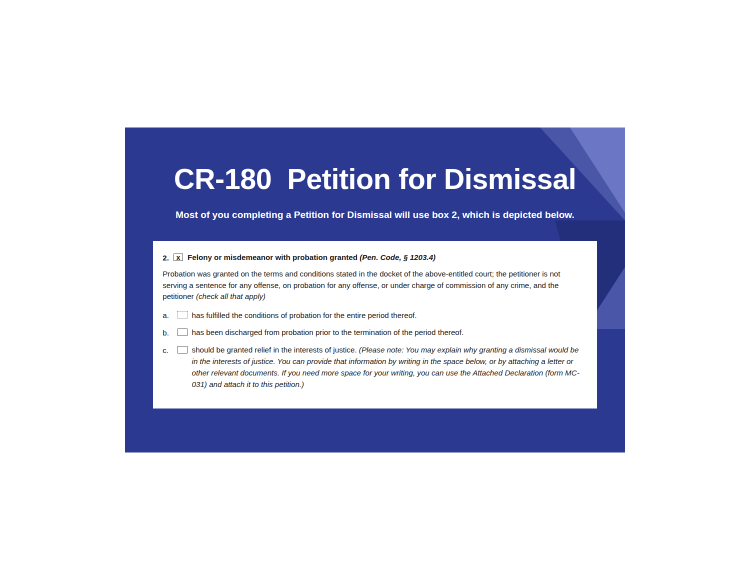CR-180 Petition for Dismissal
Most of you completing a Petition for Dismissal will use box 2, which is depicted below.
2. x Felony or misdemeanor with probation granted (Pen. Code, § 1203.4)
Probation was granted on the terms and conditions stated in the docket of the above-entitled court; the petitioner is not serving a sentence for any offense, on probation for any offense, or under charge of commission of any crime, and the petitioner (check all that apply)
a. has fulfilled the conditions of probation for the entire period thereof.
b. has been discharged from probation prior to the termination of the period thereof.
c. should be granted relief in the interests of justice. (Please note: You may explain why granting a dismissal would be in the interests of justice. You can provide that information by writing in the space below, or by attaching a letter or other relevant documents. If you need more space for your writing, you can use the Attached Declaration (form MC-031) and attach it to this petition.)